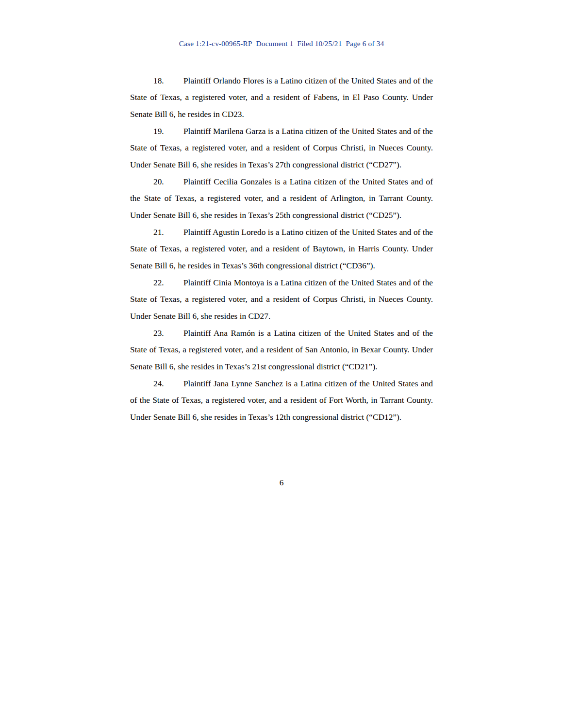Case 1:21-cv-00965-RP Document 1 Filed 10/25/21 Page 6 of 34
18. Plaintiff Orlando Flores is a Latino citizen of the United States and of the State of Texas, a registered voter, and a resident of Fabens, in El Paso County. Under Senate Bill 6, he resides in CD23.
19. Plaintiff Marilena Garza is a Latina citizen of the United States and of the State of Texas, a registered voter, and a resident of Corpus Christi, in Nueces County. Under Senate Bill 6, she resides in Texas’s 27th congressional district (“CD27”).
20. Plaintiff Cecilia Gonzales is a Latina citizen of the United States and of the State of Texas, a registered voter, and a resident of Arlington, in Tarrant County. Under Senate Bill 6, she resides in Texas’s 25th congressional district (“CD25”).
21. Plaintiff Agustin Loredo is a Latino citizen of the United States and of the State of Texas, a registered voter, and a resident of Baytown, in Harris County. Under Senate Bill 6, he resides in Texas’s 36th congressional district (“CD36”).
22. Plaintiff Cinia Montoya is a Latina citizen of the United States and of the State of Texas, a registered voter, and a resident of Corpus Christi, in Nueces County. Under Senate Bill 6, she resides in CD27.
23. Plaintiff Ana Ramón is a Latina citizen of the United States and of the State of Texas, a registered voter, and a resident of San Antonio, in Bexar County. Under Senate Bill 6, she resides in Texas’s 21st congressional district (“CD21”).
24. Plaintiff Jana Lynne Sanchez is a Latina citizen of the United States and of the State of Texas, a registered voter, and a resident of Fort Worth, in Tarrant County. Under Senate Bill 6, she resides in Texas’s 12th congressional district (“CD12”).
6